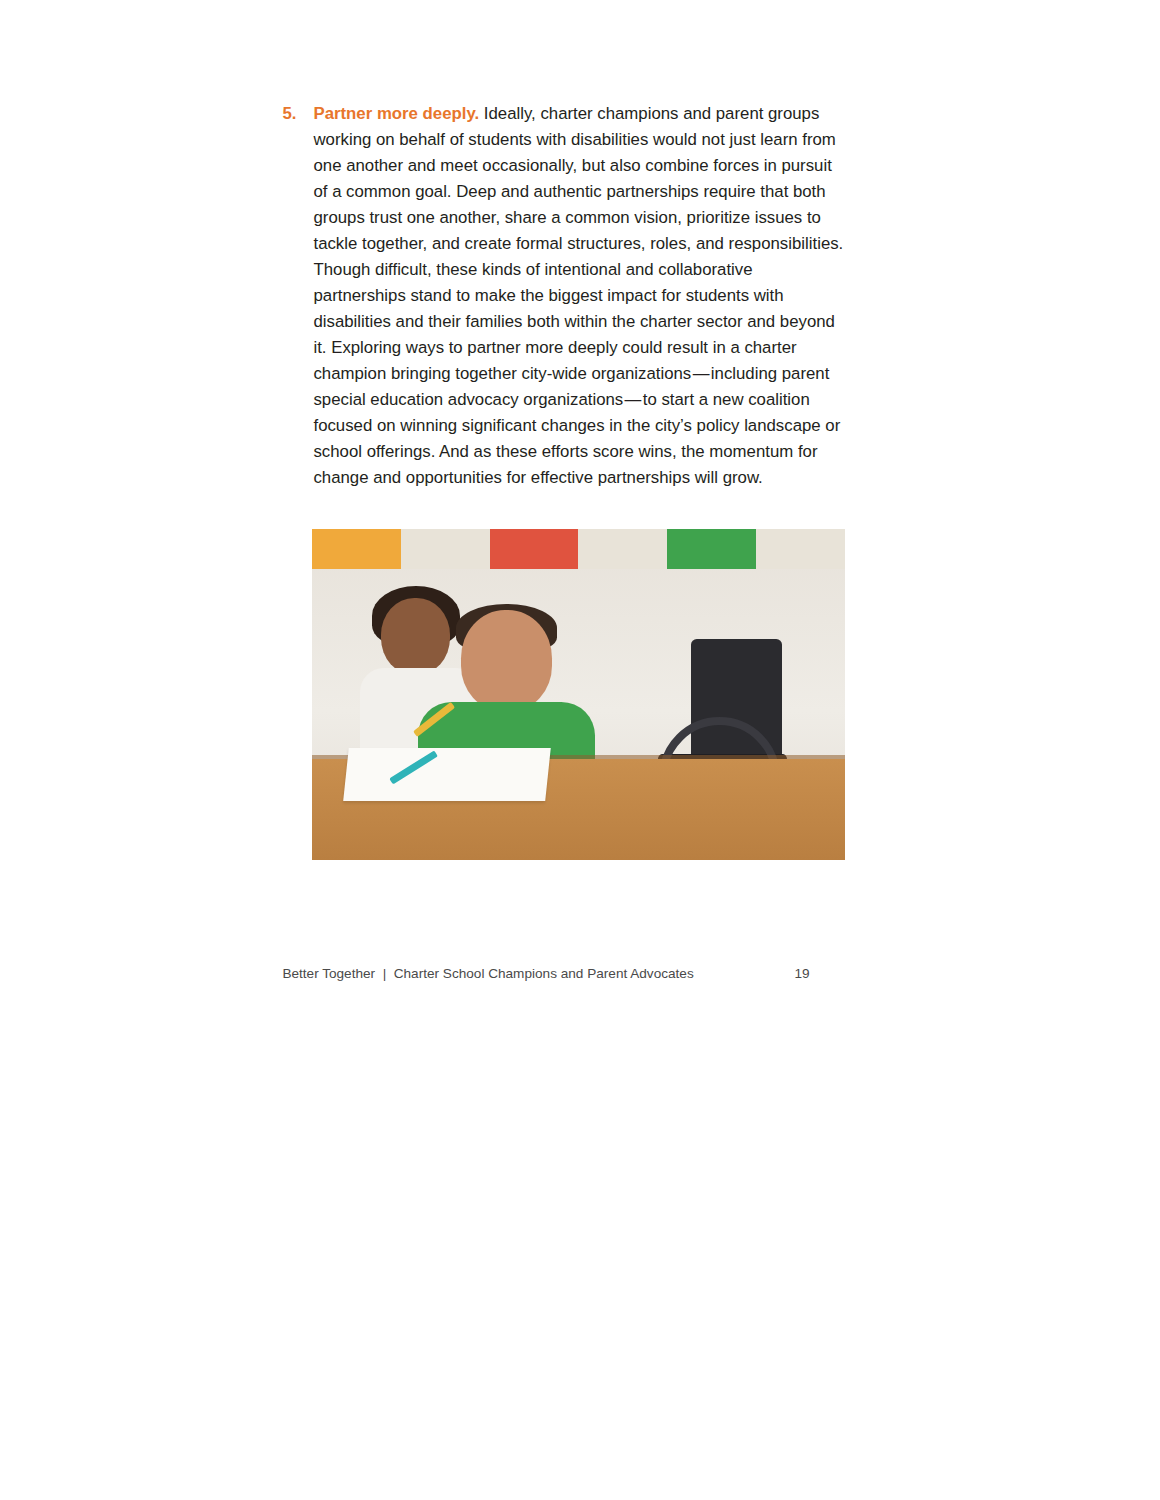5. Partner more deeply. Ideally, charter champions and parent groups working on behalf of students with disabilities would not just learn from one another and meet occasionally, but also combine forces in pursuit of a common goal. Deep and authentic partnerships require that both groups trust one another, share a common vision, prioritize issues to tackle together, and create formal structures, roles, and responsibilities. Though difficult, these kinds of intentional and collaborative partnerships stand to make the biggest impact for students with disabilities and their families both within the charter sector and beyond it. Exploring ways to partner more deeply could result in a charter champion bringing together city-wide organizations — including parent special education advocacy organizations — to start a new coalition focused on winning significant changes in the city’s policy landscape or school offerings. And as these efforts score wins, the momentum for change and opportunities for effective partnerships will grow.
Better Together | Charter School Champions and Parent Advocates 19